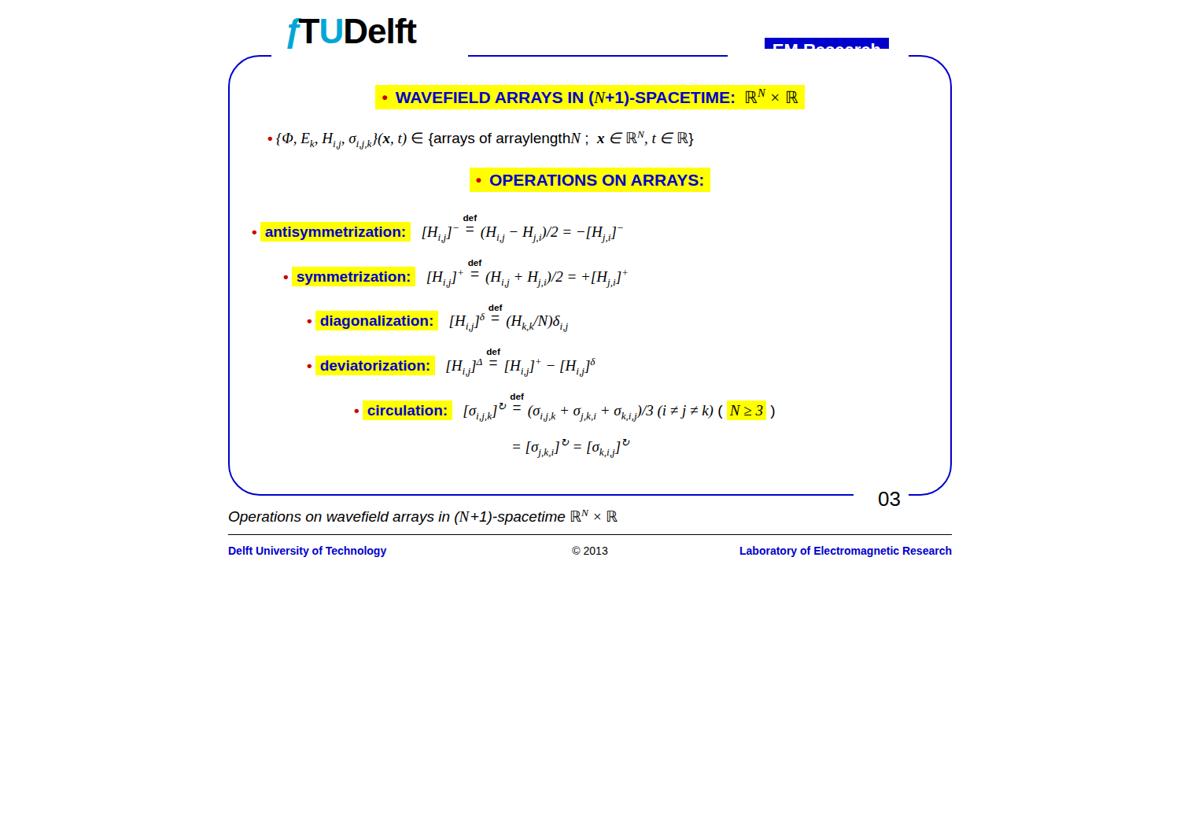ƒTUDelft
EM Research
03
• WAVEFIELD ARRAYS IN (N+1)-SPACETIME: ℝN × ℝ
•{Φ, Ek, Hi,j, σi,j,k}(x, t) ∈ {arrays of arraylengthN ; x ∈ ℝN, t ∈ ℝ}
• OPERATIONS ON ARRAYS:
•antisymmetrization: [Hi,j]− def= (Hi,j − Hj,i)/2 = −[Hj,i]−
•symmetrization: [Hi,j]+ def= (Hi,j + Hj,i)/2 = +[Hj,i]+
•diagonalization: [Hi,j]δ def= (Hk,k/N)δi,j
•deviatorization: [Hi,j]Δ def= [Hi,j]+ − [Hi,j]δ
•circulation: [σi,j,k]↻ def= (σi,j,k + σj,k,i + σk,i,j)/3 (i ≠ j ≠ k) ( N ≥ 3 )
= [σj,k,i]↻ = [σk,i,j]↻
Operations on wavefield arrays in (N +1)-spacetime ℝN × ℝ
Delft University of Technology © 2013 Laboratory of Electromagnetic Research